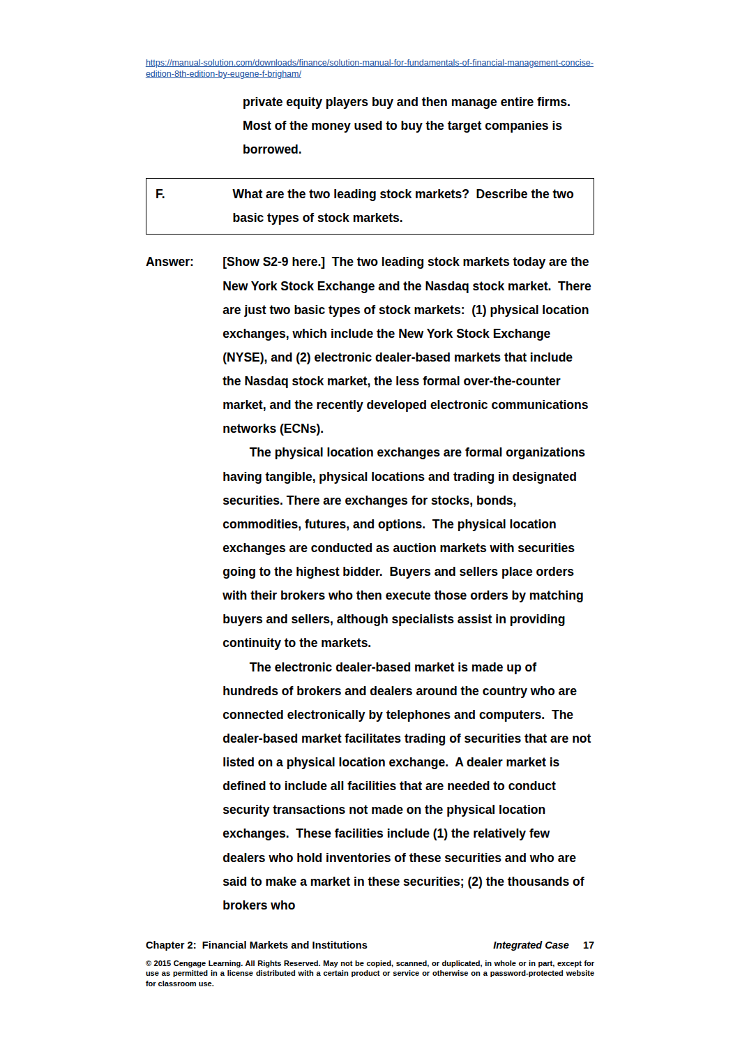https://manual-solution.com/downloads/finance/solution-manual-for-fundamentals-of-financial-management-concise-edition-8th-edition-by-eugene-f-brigham/
private equity players buy and then manage entire firms. Most of the money used to buy the target companies is borrowed.
| F. | What are the two leading stock markets? Describe the two basic types of stock markets. |
| Answer: | [Show S2-9 here.] The two leading stock markets today are the New York Stock Exchange and the Nasdaq stock market. There are just two basic types of stock markets: (1) physical location exchanges, which include the New York Stock Exchange (NYSE), and (2) electronic dealer-based markets that include the Nasdaq stock market, the less formal over-the-counter market, and the recently developed electronic communications networks (ECNs). The physical location exchanges are formal organizations having tangible, physical locations and trading in designated securities. There are exchanges for stocks, bonds, commodities, futures, and options. The physical location exchanges are conducted as auction markets with securities going to the highest bidder. Buyers and sellers place orders with their brokers who then execute those orders by matching buyers and sellers, although specialists assist in providing continuity to the markets. The electronic dealer-based market is made up of hundreds of brokers and dealers around the country who are connected electronically by telephones and computers. The dealer-based market facilitates trading of securities that are not listed on a physical location exchange. A dealer market is defined to include all facilities that are needed to conduct security transactions not made on the physical location exchanges. These facilities include (1) the relatively few dealers who hold inventories of these securities and who are said to make a market in these securities; (2) the thousands of brokers who |
Chapter 2: Financial Markets and Institutions Integrated Case 17
© 2015 Cengage Learning. All Rights Reserved. May not be copied, scanned, or duplicated, in whole or in part, except for use as permitted in a license distributed with a certain product or service or otherwise on a password-protected website for classroom use.